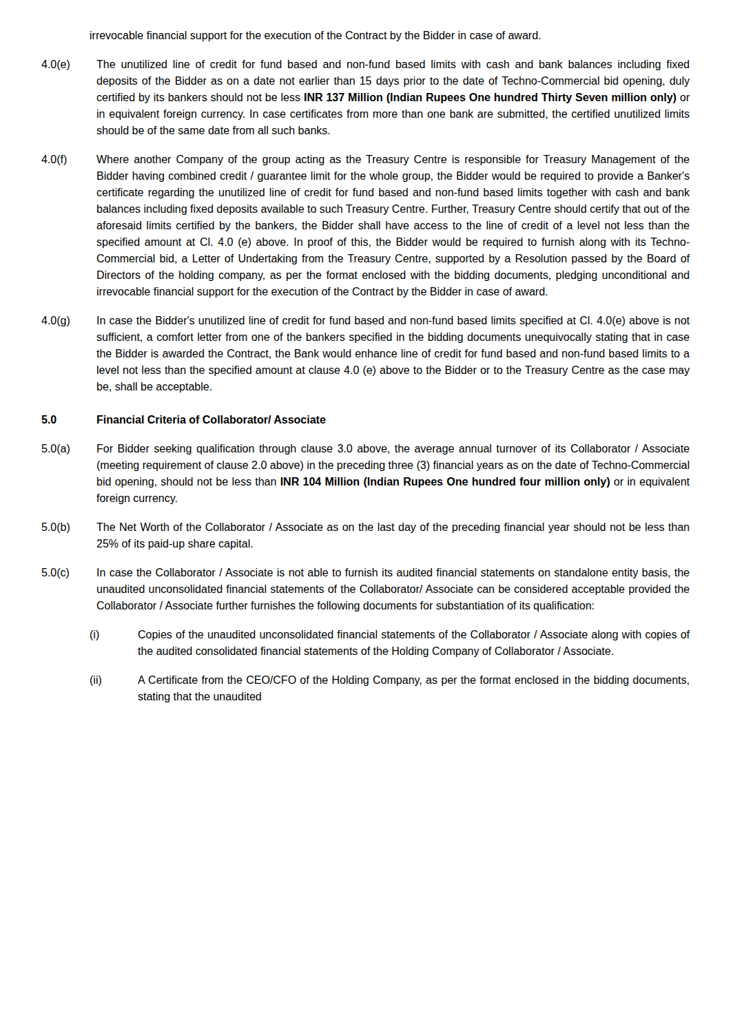irrevocable financial support for the execution of the Contract by the Bidder in case of award.
4.0(e)
The unutilized line of credit for fund based and non-fund based limits with cash and bank balances including fixed deposits of the Bidder as on a date not earlier than 15 days prior to the date of Techno-Commercial bid opening, duly certified by its bankers should not be less INR 137 Million (Indian Rupees One hundred Thirty Seven million only) or in equivalent foreign currency. In case certificates from more than one bank are submitted, the certified unutilized limits should be of the same date from all such banks.
4.0(f)
Where another Company of the group acting as the Treasury Centre is responsible for Treasury Management of the Bidder having combined credit / guarantee limit for the whole group, the Bidder would be required to provide a Banker's certificate regarding the unutilized line of credit for fund based and non-fund based limits together with cash and bank balances including fixed deposits available to such Treasury Centre. Further, Treasury Centre should certify that out of the aforesaid limits certified by the bankers, the Bidder shall have access to the line of credit of a level not less than the specified amount at Cl. 4.0 (e) above. In proof of this, the Bidder would be required to furnish along with its Techno-Commercial bid, a Letter of Undertaking from the Treasury Centre, supported by a Resolution passed by the Board of Directors of the holding company, as per the format enclosed with the bidding documents, pledging unconditional and irrevocable financial support for the execution of the Contract by the Bidder in case of award.
4.0(g)
In case the Bidder's unutilized line of credit for fund based and non-fund based limits specified at Cl. 4.0(e) above is not sufficient, a comfort letter from one of the bankers specified in the bidding documents unequivocally stating that in case the Bidder is awarded the Contract, the Bank would enhance line of credit for fund based and non-fund based limits to a level not less than the specified amount at clause 4.0 (e) above to the Bidder or to the Treasury Centre as the case may be, shall be acceptable.
5.0 Financial Criteria of Collaborator/ Associate
5.0(a)
For Bidder seeking qualification through clause 3.0 above, the average annual turnover of its Collaborator / Associate (meeting requirement of clause 2.0 above) in the preceding three (3) financial years as on the date of Techno-Commercial bid opening, should not be less than INR 104 Million (Indian Rupees One hundred four million only) or in equivalent foreign currency.
5.0(b)
The Net Worth of the Collaborator / Associate as on the last day of the preceding financial year should not be less than 25% of its paid-up share capital.
5.0(c)
In case the Collaborator / Associate is not able to furnish its audited financial statements on standalone entity basis, the unaudited unconsolidated financial statements of the Collaborator/ Associate can be considered acceptable provided the Collaborator / Associate further furnishes the following documents for substantiation of its qualification:
(i)
Copies of the unaudited unconsolidated financial statements of the Collaborator / Associate along with copies of the audited consolidated financial statements of the Holding Company of Collaborator / Associate.
(ii)
A Certificate from the CEO/CFO of the Holding Company, as per the format enclosed in the bidding documents, stating that the unaudited